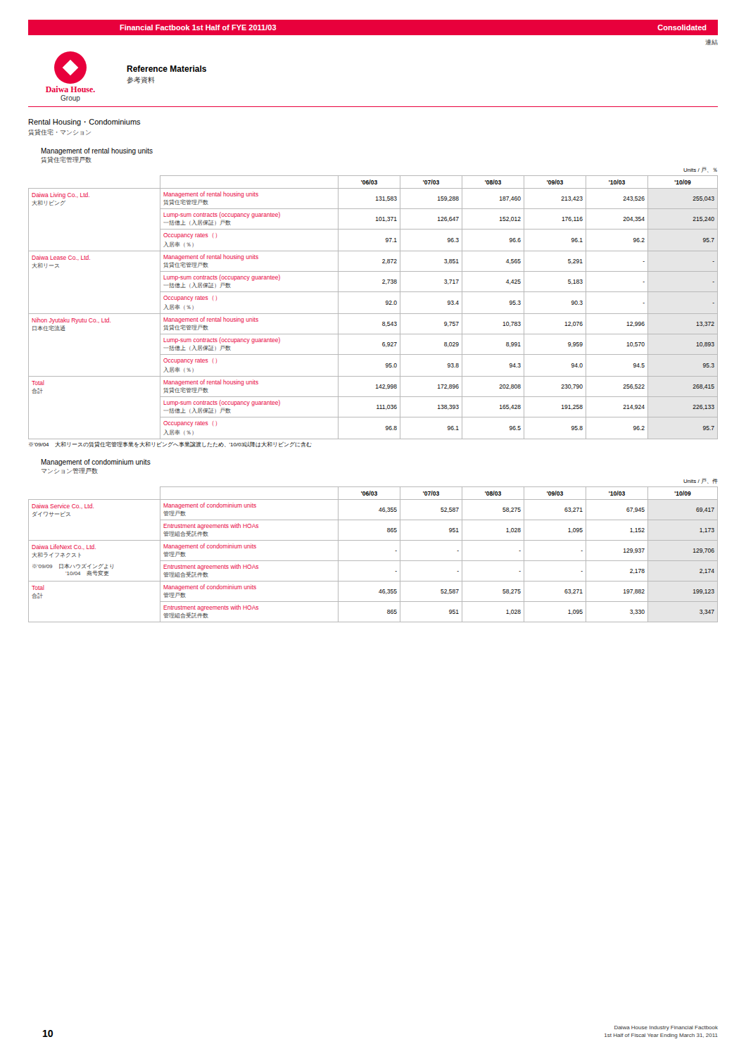Financial Factbook 1st Half of FYE 2011/03
Consolidated
連結
Daiwa House.
Group
Reference Materials 参考資料
Rental Housing・Condominiums 賃貸住宅・マンション
Management of rental housing units 賃貸住宅管理戸数
Units / 戸、％
| | | '06/03 | '07/03 | '08/03 | '09/03 | '10/03 | '10/09 |
| --- | --- | --- | --- | --- | --- | --- | --- |
| Daiwa Living Co., Ltd. 大和リビング | Management of rental housing units 賃貸住宅管理戸数 | 131,583 | 159,288 | 187,460 | 213,423 | 243,526 | 255,043 |
| Lump-sum contracts (occupancy guarantee) 一括借上（入居保証）戸数 | 101,371 | 126,647 | 152,012 | 176,116 | 204,354 | 215,240 |
| Occupancy rates（） 入居率（％） | 97.1 | 96.3 | 96.6 | 96.1 | 96.2 | 95.7 |
| Daiwa Lease Co., Ltd. 大和リース | Management of rental housing units 賃貸住宅管理戸数 | 2,872 | 3,851 | 4,565 | 5,291 | - | - |
| Lump-sum contracts (occupancy guarantee) 一括借上（入居保証）戸数 | 2,738 | 3,717 | 4,425 | 5,183 | - | - |
| Occupancy rates（） 入居率（％） | 92.0 | 93.4 | 95.3 | 90.3 | - | - |
| Nihon Jyutaku Ryutu Co., Ltd. 日本住宅流通 | Management of rental housing units 賃貸住宅管理戸数 | 8,543 | 9,757 | 10,783 | 12,076 | 12,996 | 13,372 |
| Lump-sum contracts (occupancy guarantee) 一括借上（入居保証）戸数 | 6,927 | 8,029 | 8,991 | 9,959 | 10,570 | 10,893 |
| Occupancy rates（） 入居率（％） | 95.0 | 93.8 | 94.3 | 94.0 | 94.5 | 95.3 |
| Total 合計 | Management of rental housing units 賃貸住宅管理戸数 | 142,998 | 172,896 | 202,808 | 230,790 | 256,522 | 268,415 |
| Lump-sum contracts (occupancy guarantee) 一括借上（入居保証）戸数 | 111,036 | 138,393 | 165,428 | 191,258 | 214,924 | 226,133 |
| Occupancy rates（） 入居率（％） | 96.8 | 96.1 | 96.5 | 95.8 | 96.2 | 95.7 |
※'09/04　大和リースの賃貸住宅管理事業を大和リビングへ事業譲渡したため、'10/03以降は大和リビングに含む
Management of condominium units マンション管理戸数
Units / 戸、件
| | | '06/03 | '07/03 | '08/03 | '09/03 | '10/03 | '10/09 |
| --- | --- | --- | --- | --- | --- | --- | --- |
| Daiwa Service Co., Ltd. ダイワサービス | Management of condominium units 管理戸数 | 46,355 | 52,587 | 58,275 | 63,271 | 67,945 | 69,417 |
| Entrustment agreements with HOAs 管理組合受託件数 | 865 | 951 | 1,028 | 1,095 | 1,152 | 1,173 |
| Daiwa LifeNext Co., Ltd. 大和ライフネクスト ※'09/09 日本ハウズイングより '10/04 商号変更 | Management of condominium units 管理戸数 | - | - | - | - | 129,937 | 129,706 |
| Entrustment agreements with HOAs 管理組合受託件数 | - | - | - | - | 2,178 | 2,174 |
| Total 合計 | Management of condominium units 管理戸数 | 46,355 | 52,587 | 58,275 | 63,271 | 197,882 | 199,123 |
| Entrustment agreements with HOAs 管理組合受託件数 | 865 | 951 | 1,028 | 1,095 | 3,330 | 3,347 |
10
Daiwa House Industry Financial Factbook
1st Half of Fiscal Year Ending March 31, 2011